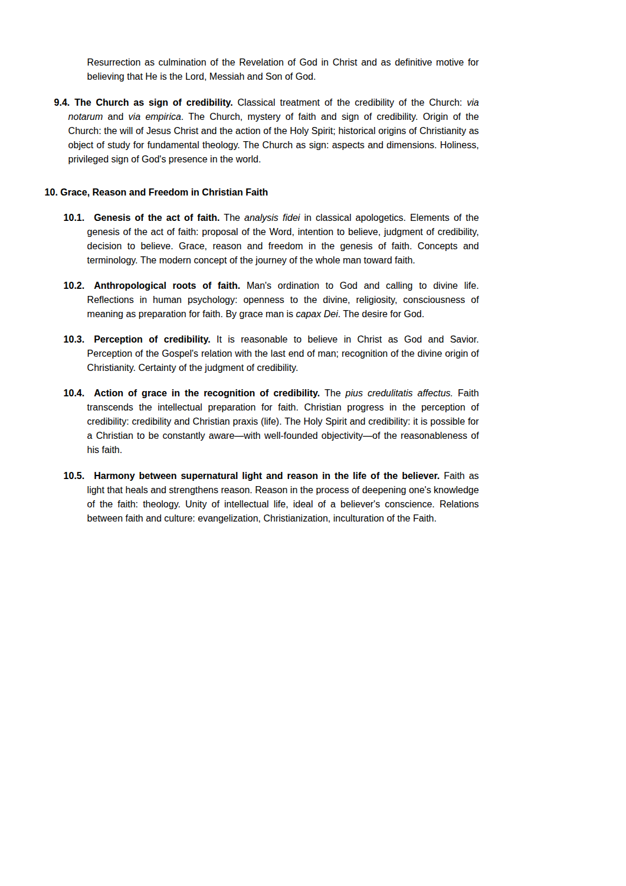Resurrection as culmination of the Revelation of God in Christ and as definitive motive for believing that He is the Lord, Messiah and Son of God.
9.4. The Church as sign of credibility. Classical treatment of the credibility of the Church: via notarum and via empirica. The Church, mystery of faith and sign of credibility. Origin of the Church: the will of Jesus Christ and the action of the Holy Spirit; historical origins of Christianity as object of study for fundamental theology. The Church as sign: aspects and dimensions. Holiness, privileged sign of God's presence in the world.
10. Grace, Reason and Freedom in Christian Faith
10.1. Genesis of the act of faith. The analysis fidei in classical apologetics. Elements of the genesis of the act of faith: proposal of the Word, intention to believe, judgment of credibility, decision to believe. Grace, reason and freedom in the genesis of faith. Concepts and terminology. The modern concept of the journey of the whole man toward faith.
10.2. Anthropological roots of faith. Man's ordination to God and calling to divine life. Reflections in human psychology: openness to the divine, religiosity, consciousness of meaning as preparation for faith. By grace man is capax Dei. The desire for God.
10.3. Perception of credibility. It is reasonable to believe in Christ as God and Savior. Perception of the Gospel's relation with the last end of man; recognition of the divine origin of Christianity. Certainty of the judgment of credibility.
10.4. Action of grace in the recognition of credibility. The pius credulitatis affectus. Faith transcends the intellectual preparation for faith. Christian progress in the perception of credibility: credibility and Christian praxis (life). The Holy Spirit and credibility: it is possible for a Christian to be constantly aware—with well-founded objectivity—of the reasonableness of his faith.
10.5. Harmony between supernatural light and reason in the life of the believer. Faith as light that heals and strengthens reason. Reason in the process of deepening one's knowledge of the faith: theology. Unity of intellectual life, ideal of a believer's conscience. Relations between faith and culture: evangelization, Christianization, inculturation of the Faith.